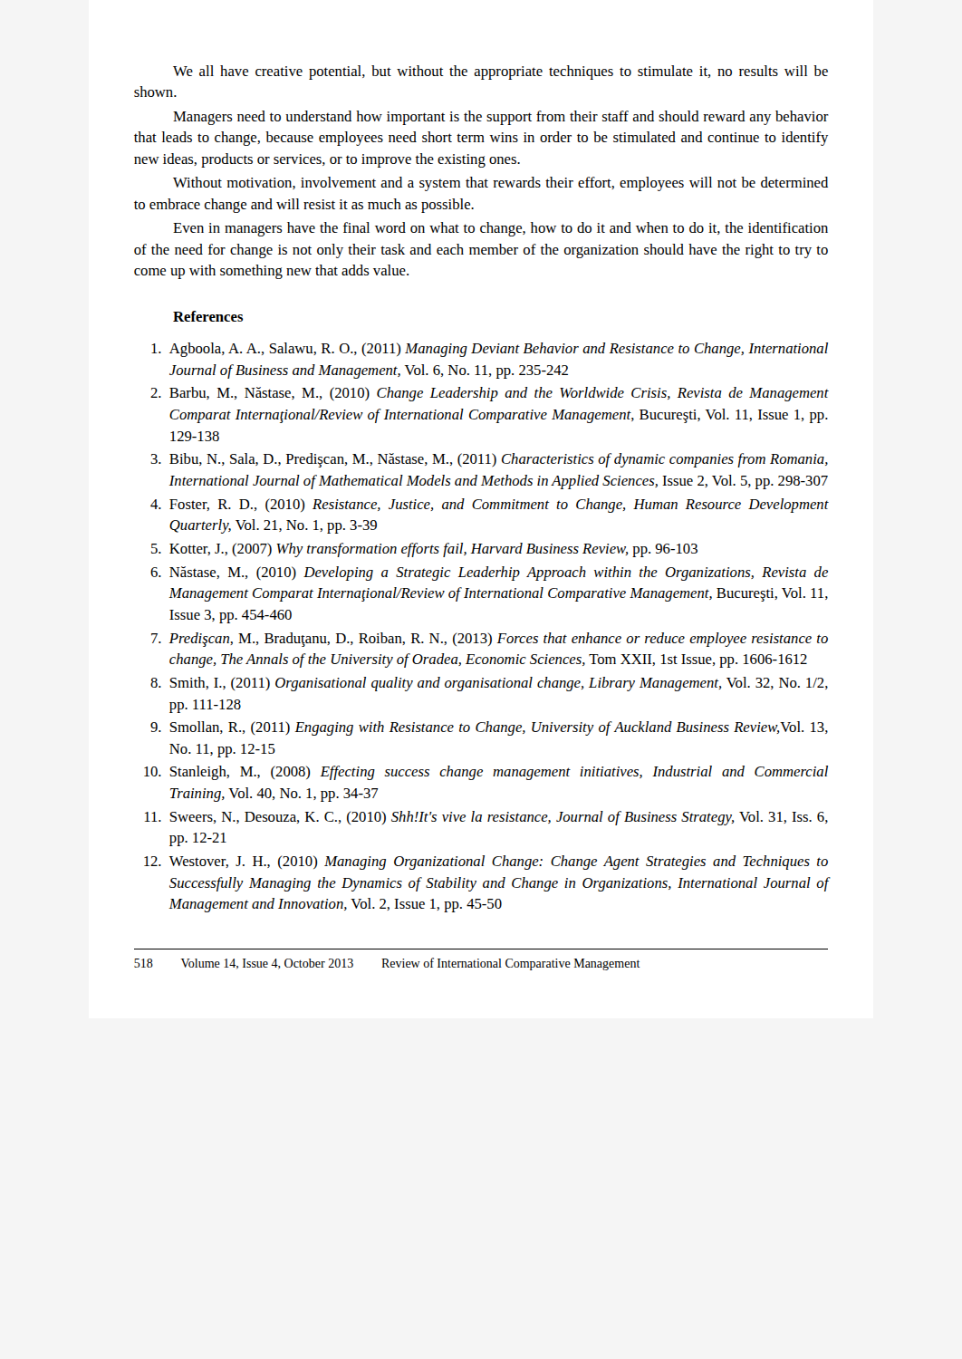We all have creative potential, but without the appropriate techniques to stimulate it, no results will be shown.
Managers need to understand how important is the support from their staff and should reward any behavior that leads to change, because employees need short term wins in order to be stimulated and continue to identify new ideas, products or services, or to improve the existing ones.
Without motivation, involvement and a system that rewards their effort, employees will not be determined to embrace change and will resist it as much as possible.
Even in managers have the final word on what to change, how to do it and when to do it, the identification of the need for change is not only their task and each member of the organization should have the right to try to come up with something new that adds value.
References
Agboola, A. A., Salawu, R. O., (2011) Managing Deviant Behavior and Resistance to Change, International Journal of Business and Management, Vol. 6, No. 11, pp. 235-242
Barbu, M., Năstase, M., (2010) Change Leadership and the Worldwide Crisis, Revista de Management Comparat Internaţional/Review of International Comparative Management, Bucureşti, Vol. 11, Issue 1, pp. 129-138
Bibu, N., Sala, D., Predişcan, M., Năstase, M., (2011) Characteristics of dynamic companies from Romania, International Journal of Mathematical Models and Methods in Applied Sciences, Issue 2, Vol. 5, pp. 298-307
Foster, R. D., (2010) Resistance, Justice, and Commitment to Change, Human Resource Development Quarterly, Vol. 21, No. 1, pp. 3-39
Kotter, J., (2007) Why transformation efforts fail, Harvard Business Review, pp. 96-103
Năstase, M., (2010) Developing a Strategic Leaderhip Approach within the Organizations, Revista de Management Comparat Internaţional/Review of International Comparative Management, Bucureşti, Vol. 11, Issue 3, pp. 454-460
Predişcan, M., Braduţanu, D., Roiban, R. N., (2013) Forces that enhance or reduce employee resistance to change, The Annals of the University of Oradea, Economic Sciences, Tom XXII, 1st Issue, pp. 1606-1612
Smith, I., (2011) Organisational quality and organisational change, Library Management, Vol. 32, No. 1/2, pp. 111-128
Smollan, R., (2011) Engaging with Resistance to Change, University of Auckland Business Review, Vol. 13, No. 11, pp. 12-15
Stanleigh, M., (2008) Effecting success change management initiatives, Industrial and Commercial Training, Vol. 40, No. 1, pp. 34-37
Sweers, N., Desouza, K. C., (2010) Shh!It's vive la resistance, Journal of Business Strategy, Vol. 31, Iss. 6, pp. 12-21
Westover, J. H., (2010) Managing Organizational Change: Change Agent Strategies and Techniques to Successfully Managing the Dynamics of Stability and Change in Organizations, International Journal of Management and Innovation, Vol. 2, Issue 1, pp. 45-50
518 Volume 14, Issue 4, October 2013 Review of International Comparative Management